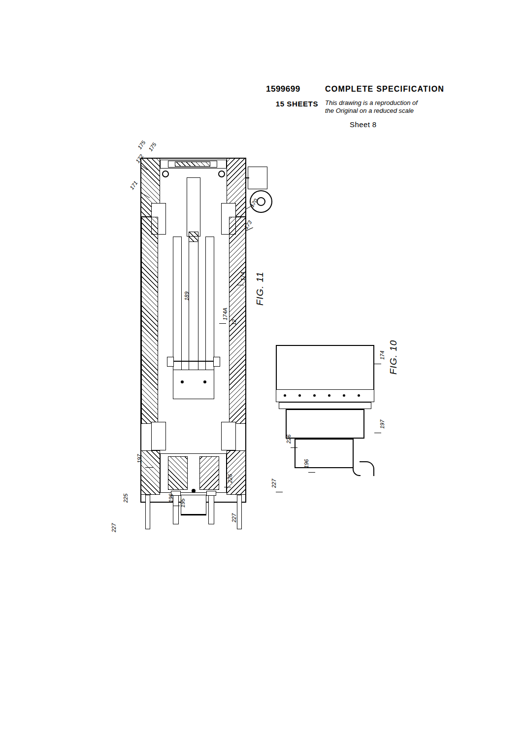1599699 COMPLETE SPECIFICATION
15 SHEETS This drawing is a reproduction of
the Original on a reduced scale
Sheet 8
FIG. 11
172
171
175
175
170
173
174
174A
12
189
197
225
227
196
195
226
227
FIG. 10
174
197
226
196
227